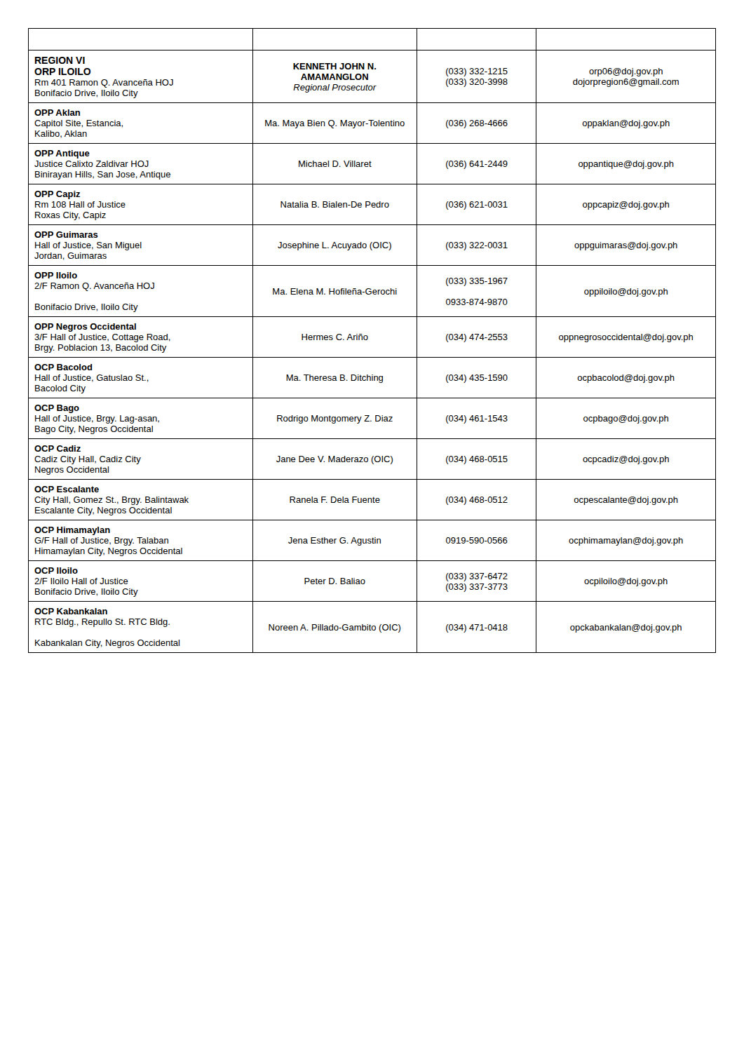| REGION VI ORP ILOILO Rm 401 Ramon Q. Avanceña HOJ Bonifacio Drive, Iloilo City | KENNETH JOHN N. AMAMANGLON Regional Prosecutor | (033) 332-1215 (033) 320-3998 | orp06@doj.gov.ph dojorpregion6@gmail.com |
| OPP Aklan Capitol Site, Estancia, Kalibo, Aklan | Ma. Maya Bien Q. Mayor-Tolentino | (036) 268-4666 | oppaklan@doj.gov.ph |
| OPP Antique Justice Calixto Zaldivar HOJ Binirayan Hills, San Jose, Antique | Michael D. Villaret | (036) 641-2449 | oppantique@doj.gov.ph |
| OPP Capiz Rm 108 Hall of Justice Roxas City, Capiz | Natalia B. Bialen-De Pedro | (036) 621-0031 | oppcapiz@doj.gov.ph |
| OPP Guimaras Hall of Justice, San Miguel Jordan, Guimaras | Josephine L. Acuyado (OIC) | (033) 322-0031 | oppguimaras@doj.gov.ph |
| OPP Iloilo 2/F Ramon Q. Avanceña HOJ Bonifacio Drive, Iloilo City | Ma. Elena M. Hofileña-Gerochi | (033) 335-1967 0933-874-9870 | oppiloilo@doj.gov.ph |
| OPP Negros Occidental 3/F Hall of Justice, Cottage Road, Brgy. Poblacion 13, Bacolod City | Hermes C. Ariño | (034) 474-2553 | oppnegrosoccidental@doj.gov.ph |
| OCP Bacolod Hall of Justice, Gatuslao St., Bacolod City | Ma. Theresa B. Ditching | (034) 435-1590 | ocpbacolod@doj.gov.ph |
| OCP Bago Hall of Justice, Brgy. Lag-asan, Bago City, Negros Occidental | Rodrigo Montgomery Z. Diaz | (034) 461-1543 | ocpbago@doj.gov.ph |
| OCP Cadiz Cadiz City Hall, Cadiz City Negros Occidental | Jane Dee V. Maderazo (OIC) | (034) 468-0515 | ocpcadiz@doj.gov.ph |
| OCP Escalante City Hall, Gomez St., Brgy. Balintawak Escalante City, Negros Occidental | Ranela F. Dela Fuente | (034) 468-0512 | ocpescalante@doj.gov.ph |
| OCP Himamaylan G/F Hall of Justice, Brgy. Talaban Himamaylan City, Negros Occidental | Jena Esther G. Agustin | 0919-590-0566 | ocphimamaylan@doj.gov.ph |
| OCP Iloilo 2/F Iloilo Hall of Justice Bonifacio Drive, Iloilo City | Peter D. Baliao | (033) 337-6472 (033) 337-3773 | ocpiloilo@doj.gov.ph |
| OCP Kabankalan RTC Bldg., Repullo St. RTC Bldg. Kabankalan City, Negros Occidental | Noreen A. Pillado-Gambito (OIC) | (034) 471-0418 | opckabankalan@doj.gov.ph |